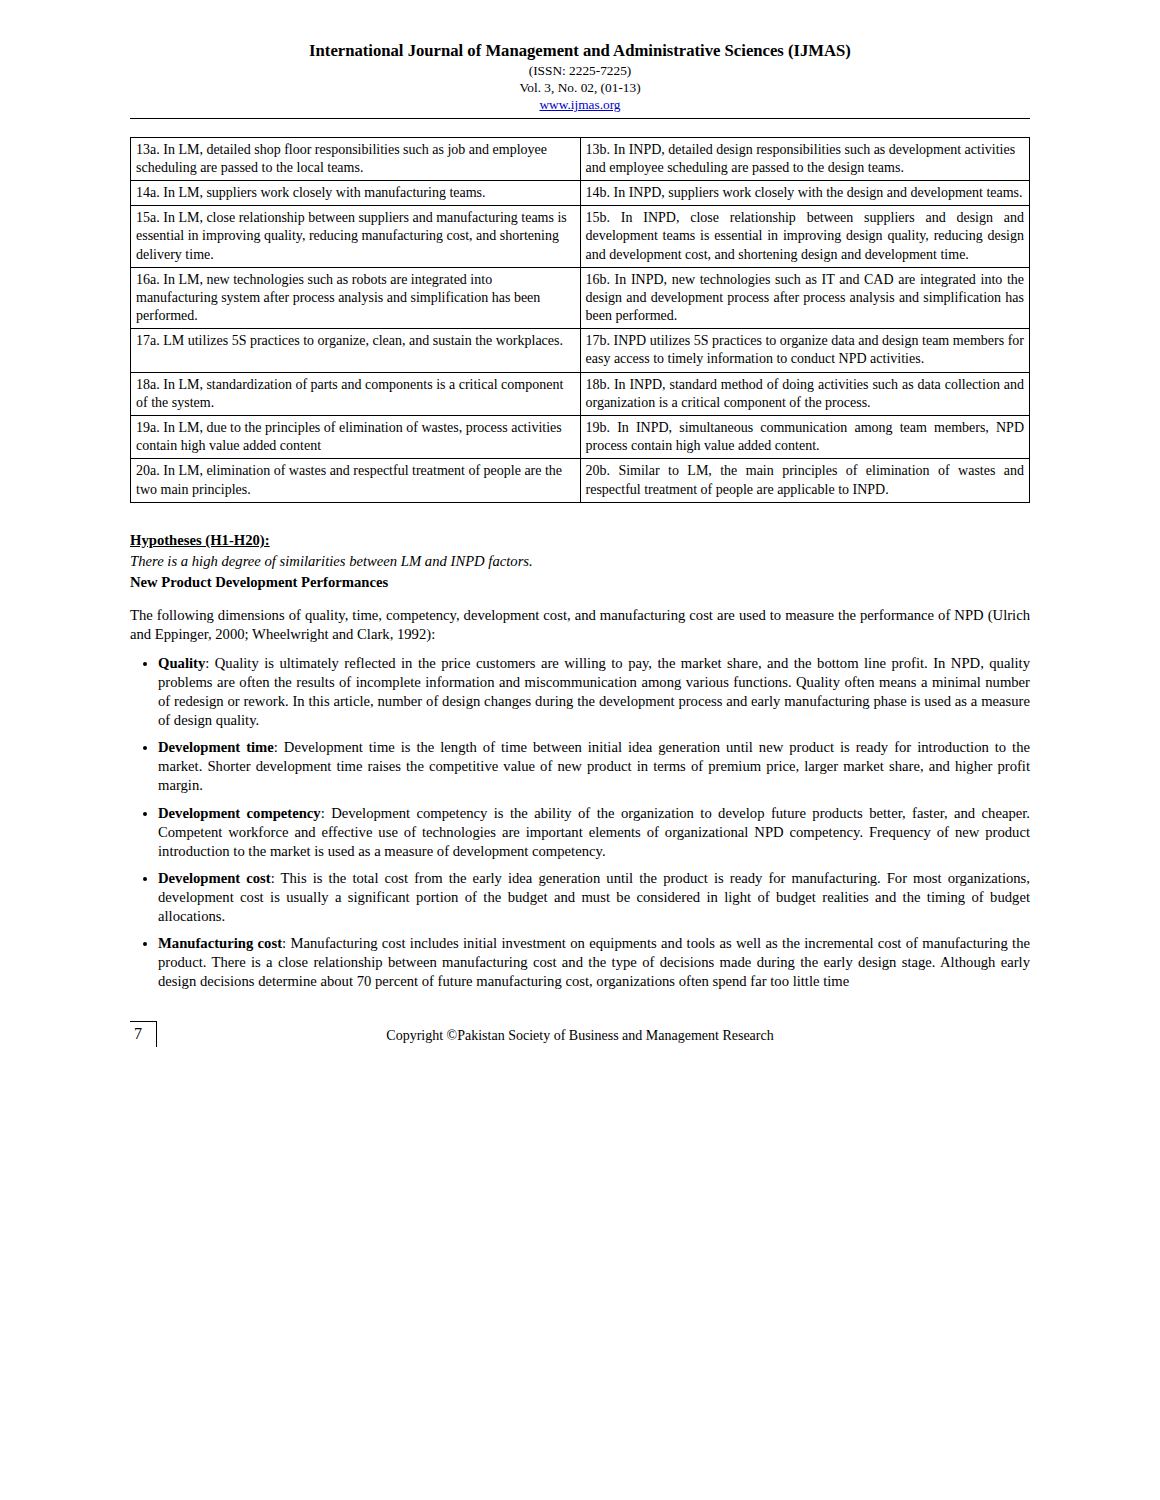International Journal of Management and Administrative Sciences (IJMAS)
(ISSN: 2225-7225)
Vol. 3, No. 02, (01-13)
www.ijmas.org
| 13a. In LM, detailed shop floor responsibilities such as job and employee scheduling are passed to the local teams. | 13b. In INPD, detailed design responsibilities such as development activities and employee scheduling are passed to the design teams. |
| 14a. In LM, suppliers work closely with manufacturing teams. | 14b. In INPD, suppliers work closely with the design and development teams. |
| 15a. In LM, close relationship between suppliers and manufacturing teams is essential in improving quality, reducing manufacturing cost, and shortening delivery time. | 15b. In INPD, close relationship between suppliers and design and development teams is essential in improving design quality, reducing design and development cost, and shortening design and development time. |
| 16a. In LM, new technologies such as robots are integrated into manufacturing system after process analysis and simplification has been performed. | 16b. In INPD, new technologies such as IT and CAD are integrated into the design and development process after process analysis and simplification has been performed. |
| 17a. LM utilizes 5S practices to organize, clean, and sustain the workplaces. | 17b. INPD utilizes 5S practices to organize data and design team members for easy access to timely information to conduct NPD activities. |
| 18a. In LM, standardization of parts and components is a critical component of the system. | 18b. In INPD, standard method of doing activities such as data collection and organization is a critical component of the process. |
| 19a. In LM, due to the principles of elimination of wastes, process activities contain high value added content | 19b. In INPD, simultaneous communication among team members, NPD process contain high value added content. |
| 20a. In LM, elimination of wastes and respectful treatment of people are the two main principles. | 20b. Similar to LM, the main principles of elimination of wastes and respectful treatment of people are applicable to INPD. |
Hypotheses (H1-H20):
There is a high degree of similarities between LM and INPD factors.
New Product Development Performances
The following dimensions of quality, time, competency, development cost, and manufacturing cost are used to measure the performance of NPD (Ulrich and Eppinger, 2000; Wheelwright and Clark, 1992):
Quality: Quality is ultimately reflected in the price customers are willing to pay, the market share, and the bottom line profit. In NPD, quality problems are often the results of incomplete information and miscommunication among various functions. Quality often means a minimal number of redesign or rework. In this article, number of design changes during the development process and early manufacturing phase is used as a measure of design quality.
Development time: Development time is the length of time between initial idea generation until new product is ready for introduction to the market. Shorter development time raises the competitive value of new product in terms of premium price, larger market share, and higher profit margin.
Development competency: Development competency is the ability of the organization to develop future products better, faster, and cheaper. Competent workforce and effective use of technologies are important elements of organizational NPD competency. Frequency of new product introduction to the market is used as a measure of development competency.
Development cost: This is the total cost from the early idea generation until the product is ready for manufacturing. For most organizations, development cost is usually a significant portion of the budget and must be considered in light of budget realities and the timing of budget allocations.
Manufacturing cost: Manufacturing cost includes initial investment on equipments and tools as well as the incremental cost of manufacturing the product. There is a close relationship between manufacturing cost and the type of decisions made during the early design stage. Although early design decisions determine about 70 percent of future manufacturing cost, organizations often spend far too little time
7
Copyright ©Pakistan Society of Business and Management Research